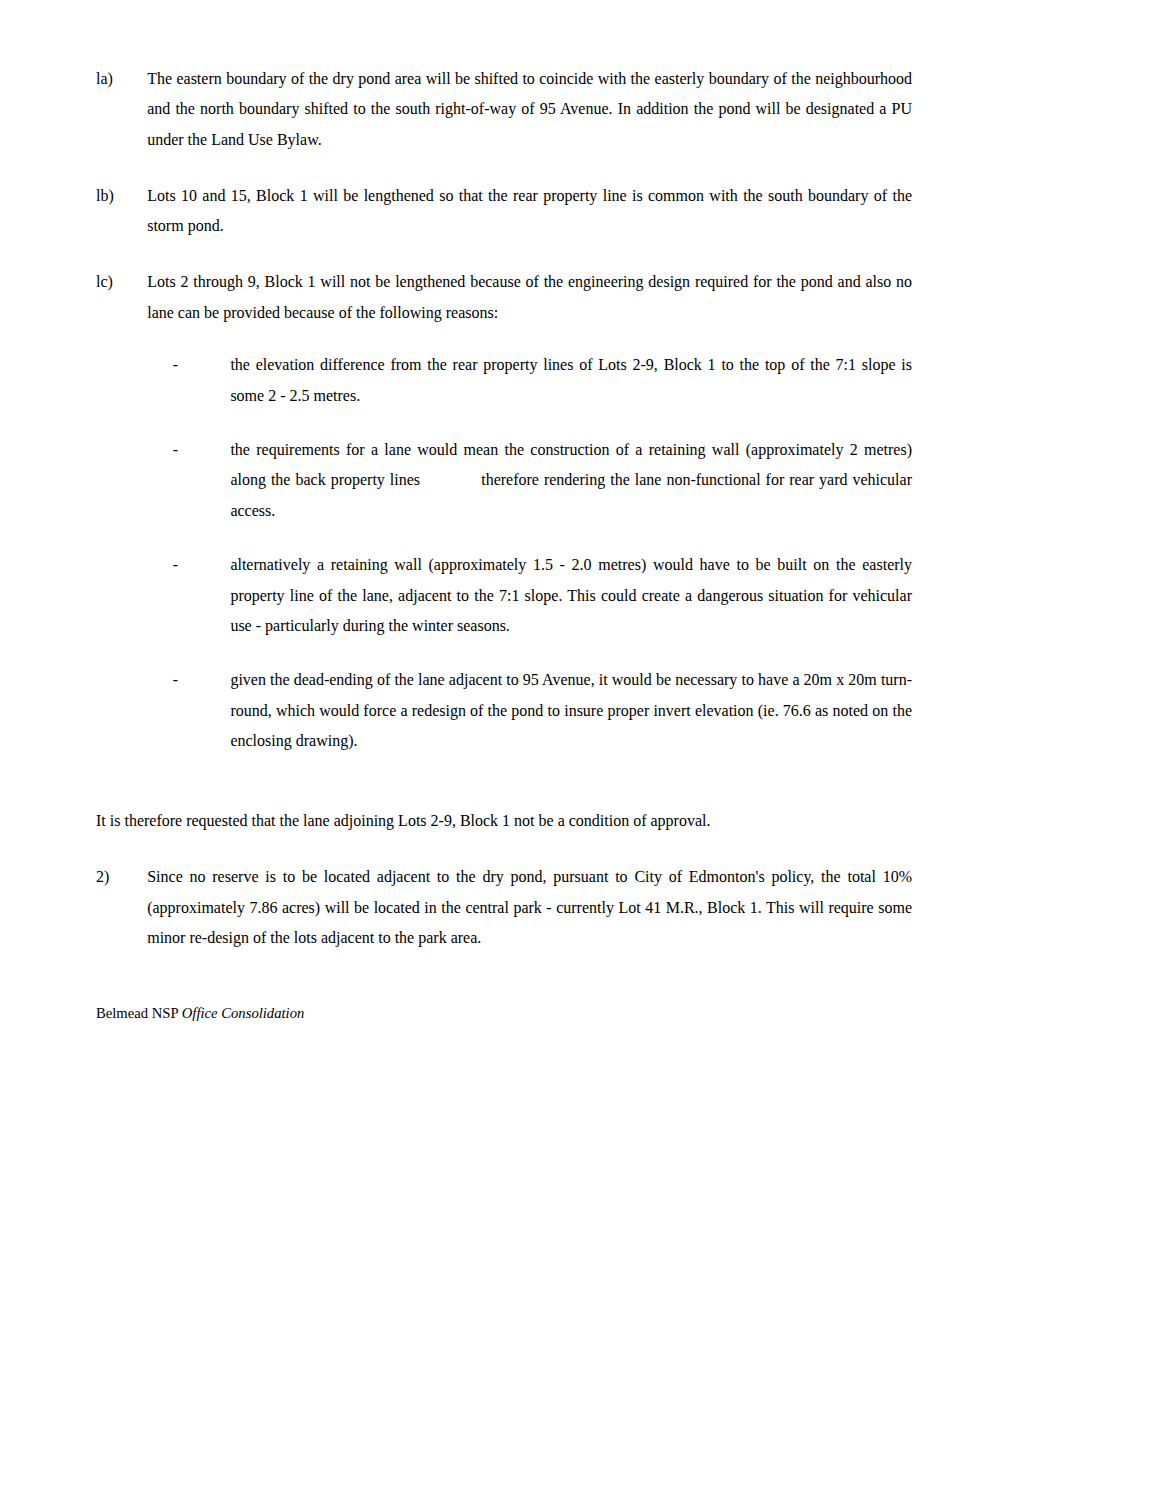la) The eastern boundary of the dry pond area will be shifted to coincide with the easterly boundary of the neighbourhood and the north boundary shifted to the south right-of-way of 95 Avenue. In addition the pond will be designated a PU under the Land Use Bylaw.
lb) Lots 10 and 15, Block 1 will be lengthened so that the rear property line is common with the south boundary of the storm pond.
lc) Lots 2 through 9, Block 1 will not be lengthened because of the engineering design required for the pond and also no lane can be provided because of the following reasons:
- the elevation difference from the rear property lines of Lots 2-9, Block 1 to the top of the 7:1 slope is some 2 - 2.5 metres.
- the requirements for a lane would mean the construction of a retaining wall (approximately 2 metres) along the back property lines therefore rendering the lane non-functional for rear yard vehicular access.
- alternatively a retaining wall (approximately 1.5 - 2.0 metres) would have to be built on the easterly property line of the lane, adjacent to the 7:1 slope. This could create a dangerous situation for vehicular use - particularly during the winter seasons.
- given the dead-ending of the lane adjacent to 95 Avenue, it would be necessary to have a 20m x 20m turn-round, which would force a redesign of the pond to insure proper invert elevation (ie. 76.6 as noted on the enclosing drawing).
It is therefore requested that the lane adjoining Lots 2-9, Block 1 not be a condition of approval.
2) Since no reserve is to be located adjacent to the dry pond, pursuant to City of Edmonton's policy, the total 10% (approximately 7.86 acres) will be located in the central park - currently Lot 41 M.R., Block 1. This will require some minor re-design of the lots adjacent to the park area.
Belmead NSP Office Consolidation